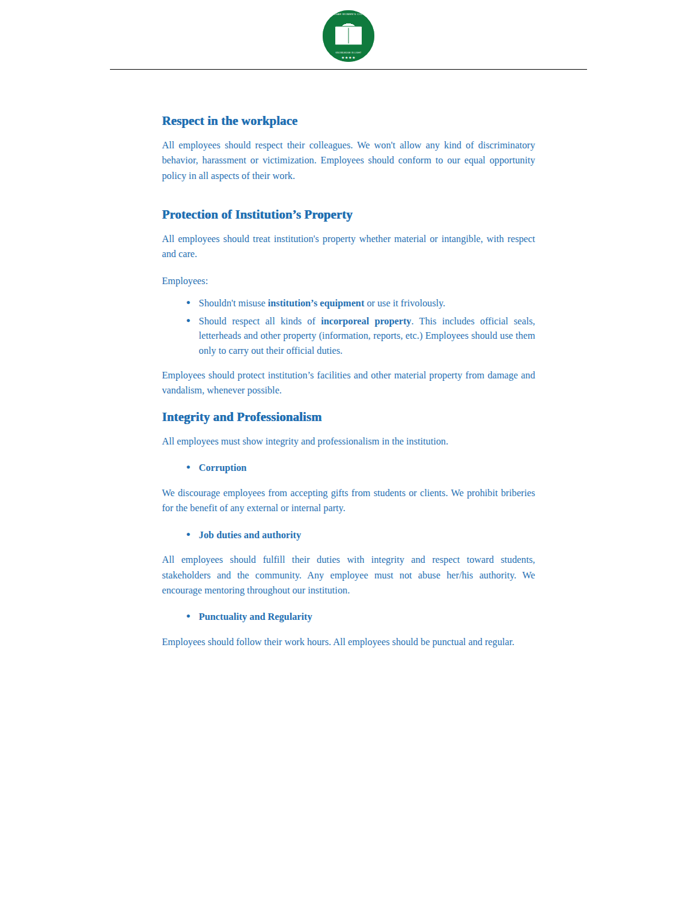KNOWLEDGE IS LIGHT
★★★★
Respect in the workplace
All employees should respect their colleagues. We won't allow any kind of discriminatory behavior, harassment or victimization. Employees should conform to our equal opportunity policy in all aspects of their work.
Protection of Institution’s Property
All employees should treat institution's property whether material or intangible, with respect and care.
Employees:
Shouldn't misuse institution’s equipment or use it frivolously.
Should respect all kinds of incorporeal property. This includes official seals, letterheads and other property (information, reports, etc.) Employees should use them only to carry out their official duties.
Employees should protect institution’s facilities and other material property from damage and vandalism, whenever possible.
Integrity and Professionalism
All employees must show integrity and professionalism in the institution.
Corruption
We discourage employees from accepting gifts from students or clients. We prohibit briberies for the benefit of any external or internal party.
Job duties and authority
All employees should fulfill their duties with integrity and respect toward students, stakeholders and the community. Any employee must not abuse her/his authority. We encourage mentoring throughout our institution.
Punctuality and Regularity
Employees should follow their work hours. All employees should be punctual and regular.